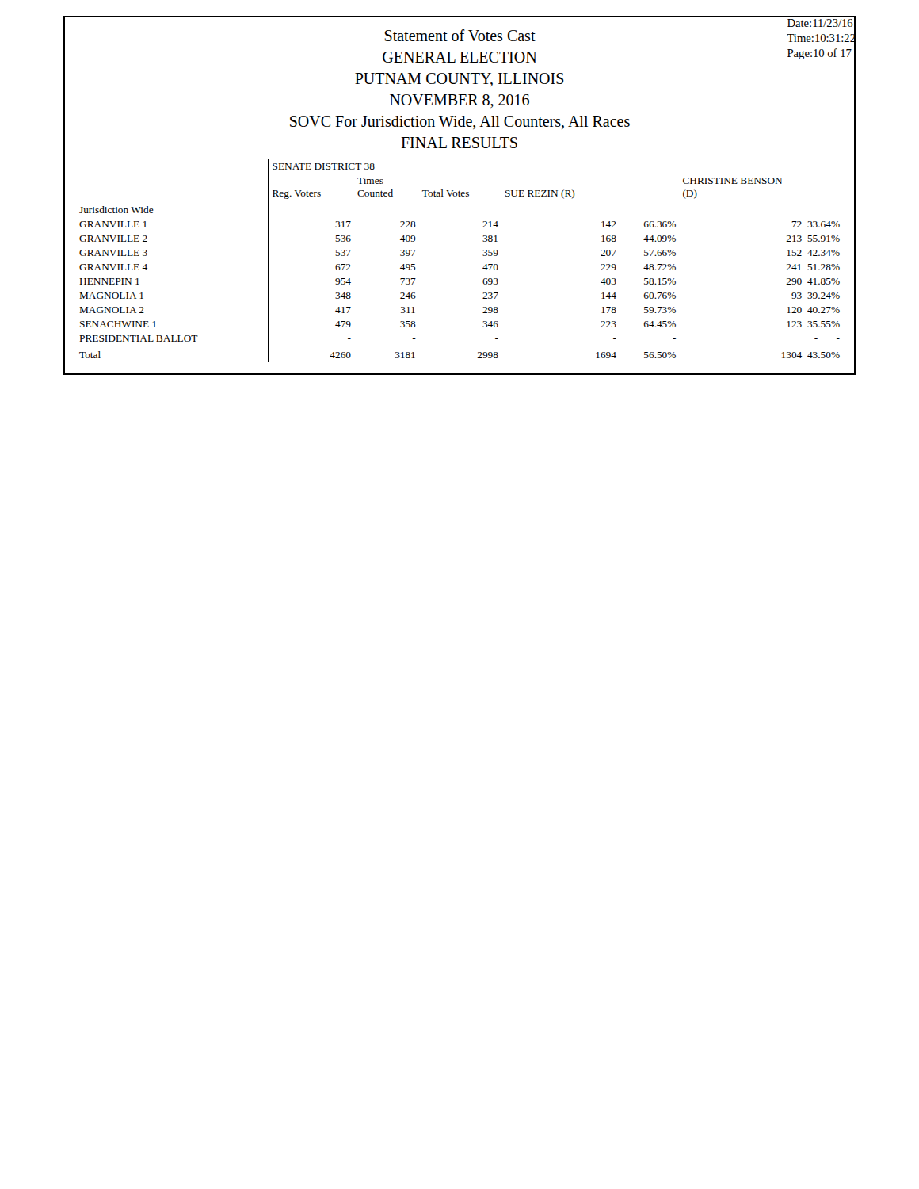Date:11/23/16
Time:10:31:22
Page:10 of 17
Statement of Votes Cast
GENERAL ELECTION
PUTNAM COUNTY, ILLINOIS
NOVEMBER 8, 2016
SOVC For Jurisdiction Wide, All Counters, All Races
FINAL RESULTS
| | SENATE DISTRICT 38 |
| --- | --- |
| | Reg. Voters | Times Counted | Total Votes | SUE REZIN (R) | | CHRISTINE BENSON (D) |
| Jurisdiction Wide | | | | | | |
| GRANVILLE 1 | 317 | 228 | 214 | 142 | 66.36% | 72 33.64% |
| GRANVILLE 2 | 536 | 409 | 381 | 168 | 44.09% | 213 55.91% |
| GRANVILLE 3 | 537 | 397 | 359 | 207 | 57.66% | 152 42.34% |
| GRANVILLE 4 | 672 | 495 | 470 | 229 | 48.72% | 241 51.28% |
| HENNEPIN 1 | 954 | 737 | 693 | 403 | 58.15% | 290 41.85% |
| MAGNOLIA 1 | 348 | 246 | 237 | 144 | 60.76% | 93 39.24% |
| MAGNOLIA 2 | 417 | 311 | 298 | 178 | 59.73% | 120 40.27% |
| SENACHWINE 1 | 479 | 358 | 346 | 223 | 64.45% | 123 35.55% |
| PRESIDENTIAL BALLOT | - | - | - | - | - | - - |
| Total | 4260 | 3181 | 2998 | 1694 | 56.50% | 1304 43.50% |